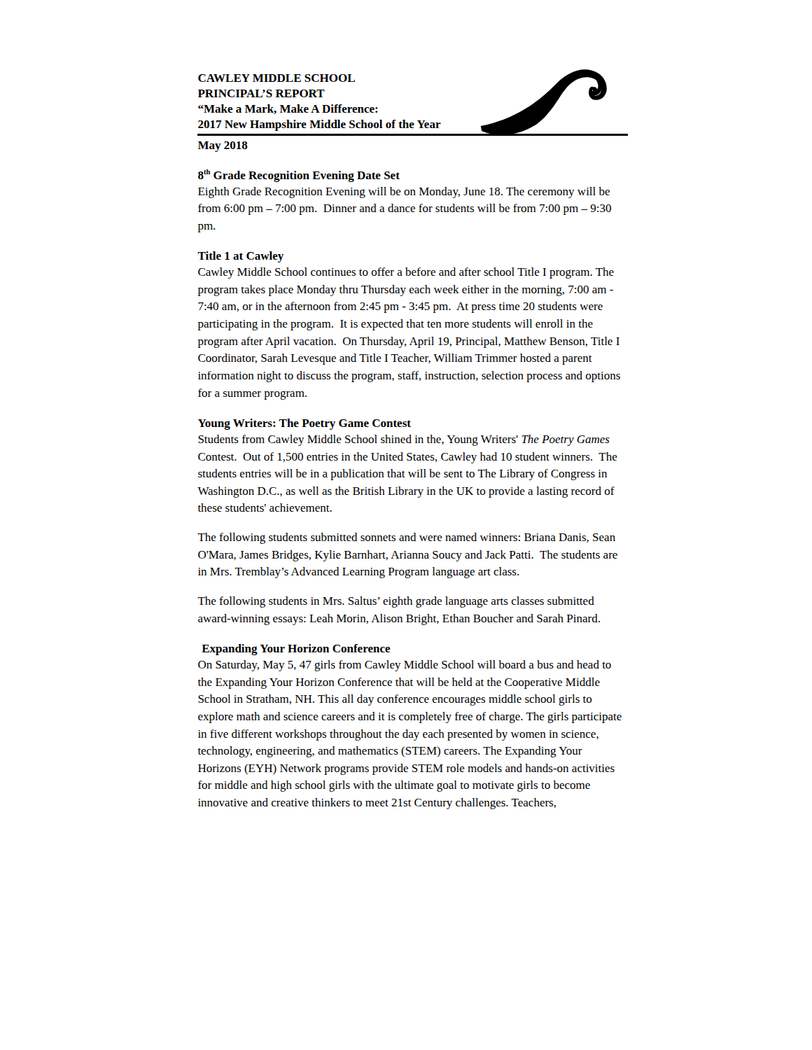CAWLEY MIDDLE SCHOOL
PRINCIPAL’S REPORT
“Make a Mark, Make A Difference:
2017 New Hampshire Middle School of the Year
May 2018
8th Grade Recognition Evening Date Set
Eighth Grade Recognition Evening will be on Monday, June 18. The ceremony will be from 6:00 pm – 7:00 pm. Dinner and a dance for students will be from 7:00 pm – 9:30 pm.
Title 1 at Cawley
Cawley Middle School continues to offer a before and after school Title I program. The program takes place Monday thru Thursday each week either in the morning, 7:00 am - 7:40 am, or in the afternoon from 2:45 pm - 3:45 pm. At press time 20 students were participating in the program. It is expected that ten more students will enroll in the program after April vacation. On Thursday, April 19, Principal, Matthew Benson, Title I Coordinator, Sarah Levesque and Title I Teacher, William Trimmer hosted a parent information night to discuss the program, staff, instruction, selection process and options for a summer program.
Young Writers: The Poetry Game Contest
Students from Cawley Middle School shined in the, Young Writers' The Poetry Games Contest. Out of 1,500 entries in the United States, Cawley had 10 student winners. The students entries will be in a publication that will be sent to The Library of Congress in Washington D.C., as well as the British Library in the UK to provide a lasting record of these students' achievement.
The following students submitted sonnets and were named winners: Briana Danis, Sean O'Mara, James Bridges, Kylie Barnhart, Arianna Soucy and Jack Patti. The students are in Mrs. Tremblay’s Advanced Learning Program language art class.
The following students in Mrs. Saltus’ eighth grade language arts classes submitted award-winning essays: Leah Morin, Alison Bright, Ethan Boucher and Sarah Pinard.
Expanding Your Horizon Conference
On Saturday, May 5, 47 girls from Cawley Middle School will board a bus and head to the Expanding Your Horizon Conference that will be held at the Cooperative Middle School in Stratham, NH. This all day conference encourages middle school girls to explore math and science careers and it is completely free of charge. The girls participate in five different workshops throughout the day each presented by women in science, technology, engineering, and mathematics (STEM) careers. The Expanding Your Horizons (EYH) Network programs provide STEM role models and hands-on activities for middle and high school girls with the ultimate goal to motivate girls to become innovative and creative thinkers to meet 21st Century challenges. Teachers,